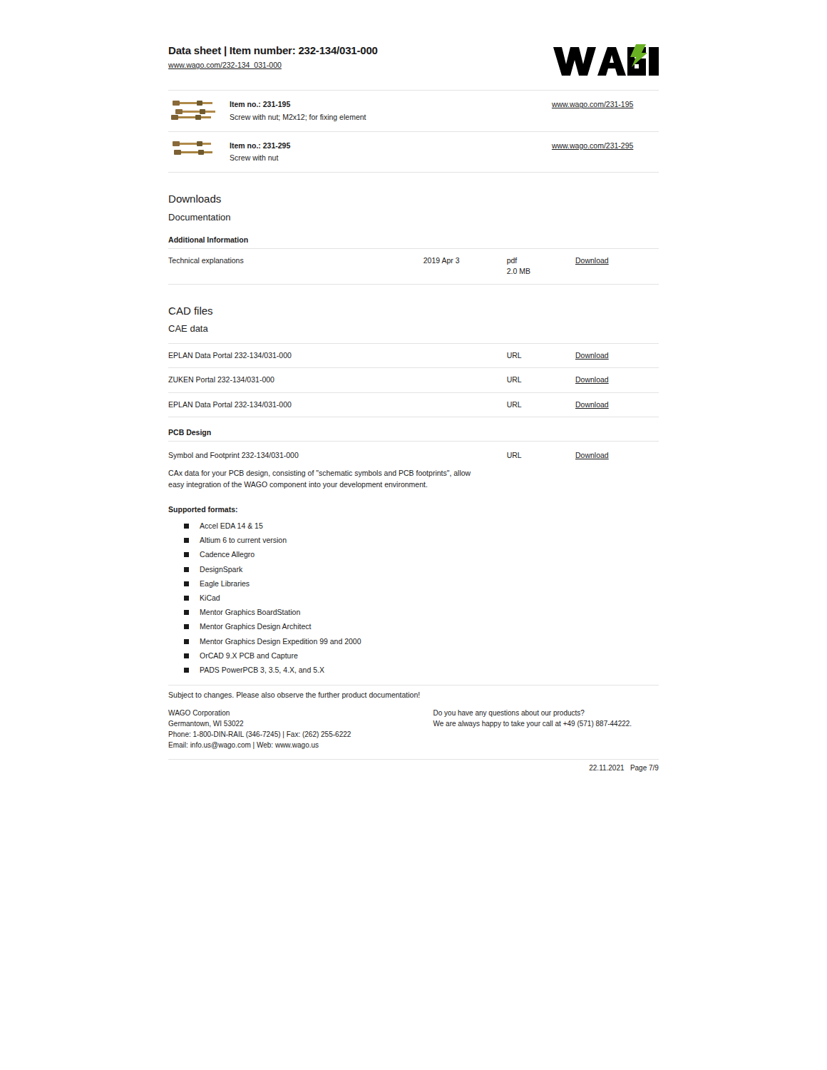Data sheet | Item number: 232-134/031-000
www.wago.com/232-134_031-000
Item no.: 231-195
Screw with nut; M2x12; for fixing element
www.wago.com/231-195
Item no.: 231-295
Screw with nut
www.wago.com/231-295
Downloads
Documentation
Additional Information
| Technical explanations | 2019 Apr 3 | pdf 2.0 MB | Download |
CAD files
CAE data
| EPLAN Data Portal 232-134/031-000 | | URL | Download |
| ZUKEN Portal 232-134/031-000 | | URL | Download |
| EPLAN Data Portal 232-134/031-000 | | URL | Download |
PCB Design
Symbol and Footprint 232-134/031-000
CAx data for your PCB design, consisting of "schematic symbols and PCB footprints", allow easy integration of the WAGO component into your development environment.
URL
Download
Supported formats:
Accel EDA 14 & 15
Altium 6 to current version
Cadence Allegro
DesignSpark
Eagle Libraries
KiCad
Mentor Graphics BoardStation
Mentor Graphics Design Architect
Mentor Graphics Design Expedition 99 and 2000
OrCAD 9.X PCB and Capture
PADS PowerPCB 3, 3.5, 4.X, and 5.X
Subject to changes. Please also observe the further product documentation!
WAGO Corporation
Germantown, WI 53022
Phone: 1-800-DIN-RAIL (346-7245) | Fax: (262) 255-6222
Email: info.us@wago.com | Web: www.wago.us
Do you have any questions about our products?
We are always happy to take your call at +49 (571) 887-44222.
22.11.2021 Page 7/9